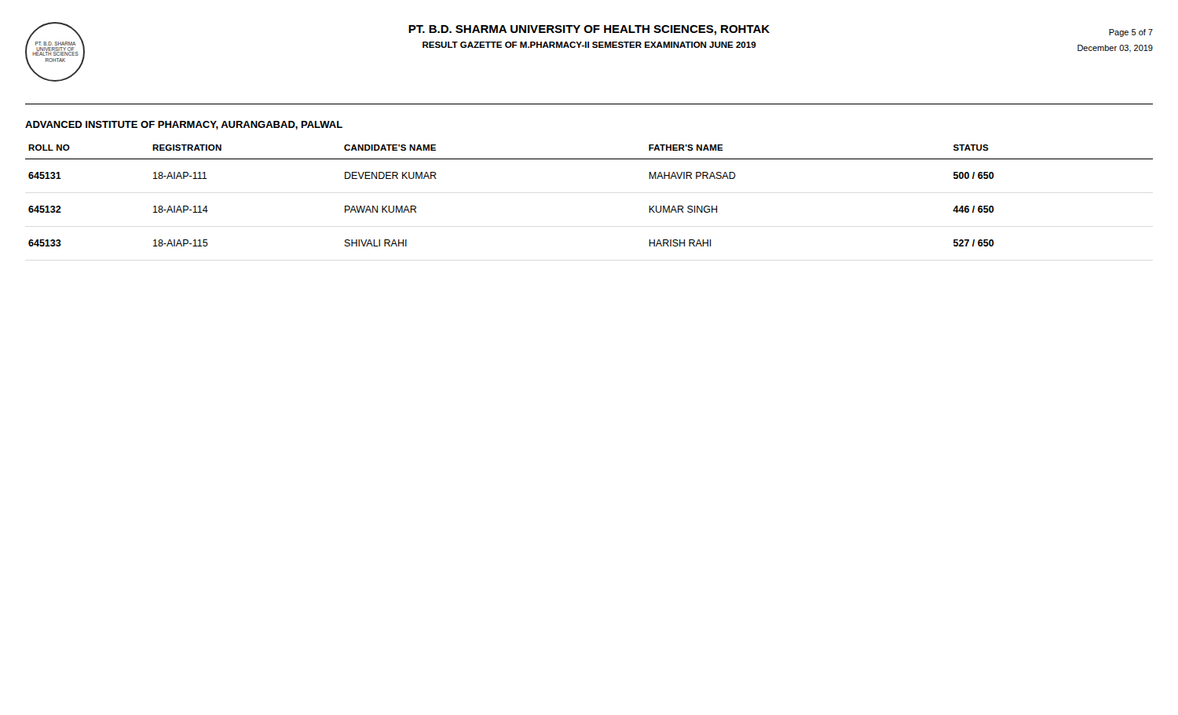PT. B.D. SHARMA
UNIVERSITY OF
HEALTH SCIENCES
ROHTAK
PT. B.D. SHARMA UNIVERSITY OF HEALTH SCIENCES, ROHTAK
RESULT GAZETTE OF M.PHARMACY-II SEMESTER EXAMINATION JUNE 2019
Page 5 of 7
December 03, 2019
ADVANCED INSTITUTE OF PHARMACY, AURANGABAD, PALWAL
| ROLL NO | REGISTRATION | CANDIDATE'S NAME | FATHER'S NAME | STATUS |
| --- | --- | --- | --- | --- |
| 645131 | 18-AIAP-111 | DEVENDER KUMAR | MAHAVIR PRASAD | 500 / 650 |
| 645132 | 18-AIAP-114 | PAWAN KUMAR | KUMAR SINGH | 446 / 650 |
| 645133 | 18-AIAP-115 | SHIVALI RAHI | HARISH RAHI | 527 / 650 |